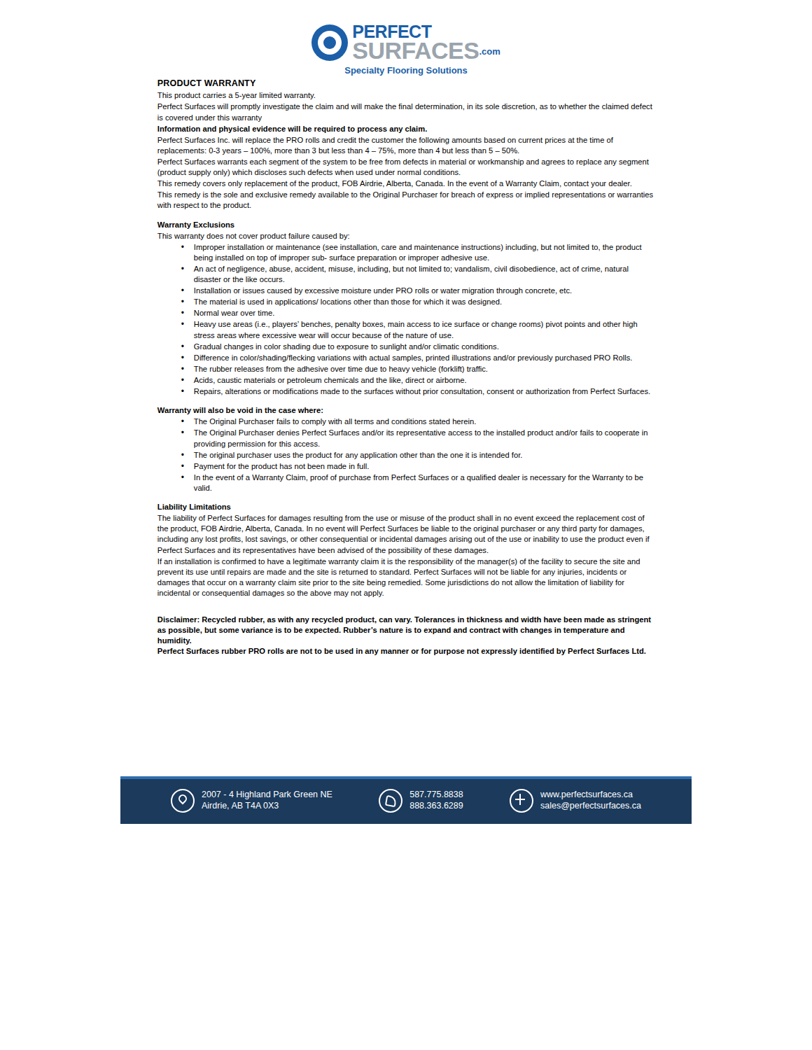PERFECT SURFACES.com
Specialty Flooring Solutions
PRODUCT WARRANTY
This product carries a 5-year limited warranty.
Perfect Surfaces will promptly investigate the claim and will make the final determination, in its sole discretion, as to whether the claimed defect is covered under this warranty
Information and physical evidence will be required to process any claim.
Perfect Surfaces Inc. will replace the PRO rolls and credit the customer the following amounts based on current prices at the time of replacements: 0-3 years – 100%, more than 3 but less than 4 – 75%, more than 4 but less than 5 – 50%.
Perfect Surfaces warrants each segment of the system to be free from defects in material or workmanship and agrees to replace any segment (product supply only) which discloses such defects when used under normal conditions.
This remedy covers only replacement of the product, FOB Airdrie, Alberta, Canada. In the event of a Warranty Claim, contact your dealer.
This remedy is the sole and exclusive remedy available to the Original Purchaser for breach of express or implied representations or warranties with respect to the product.
Warranty Exclusions
This warranty does not cover product failure caused by:
Improper installation or maintenance (see installation, care and maintenance instructions) including, but not limited to, the product being installed on top of improper sub- surface preparation or improper adhesive use.
An act of negligence, abuse, accident, misuse, including, but not limited to; vandalism, civil disobedience, act of crime, natural disaster or the like occurs.
Installation or issues caused by excessive moisture under PRO rolls or water migration through concrete, etc.
The material is used in applications/ locations other than those for which it was designed.
Normal wear over time.
Heavy use areas (i.e., players’ benches, penalty boxes, main access to ice surface or change rooms) pivot points and other high stress areas where excessive wear will occur because of the nature of use.
Gradual changes in color shading due to exposure to sunlight and/or climatic conditions.
Difference in color/shading/flecking variations with actual samples, printed illustrations and/or previously purchased PRO Rolls.
The rubber releases from the adhesive over time due to heavy vehicle (forklift) traffic.
Acids, caustic materials or petroleum chemicals and the like, direct or airborne.
Repairs, alterations or modifications made to the surfaces without prior consultation, consent or authorization from Perfect Surfaces.
Warranty will also be void in the case where:
The Original Purchaser fails to comply with all terms and conditions stated herein.
The Original Purchaser denies Perfect Surfaces and/or its representative access to the installed product and/or fails to cooperate in providing permission for this access.
The original purchaser uses the product for any application other than the one it is intended for.
Payment for the product has not been made in full.
In the event of a Warranty Claim, proof of purchase from Perfect Surfaces or a qualified dealer is necessary for the Warranty to be valid.
Liability Limitations
The liability of Perfect Surfaces for damages resulting from the use or misuse of the product shall in no event exceed the replacement cost of the product, FOB Airdrie, Alberta, Canada. In no event will Perfect Surfaces be liable to the original purchaser or any third party for damages, including any lost profits, lost savings, or other consequential or incidental damages arising out of the use or inability to use the product even if Perfect Surfaces and its representatives have been advised of the possibility of these damages.
If an installation is confirmed to have a legitimate warranty claim it is the responsibility of the manager(s) of the facility to secure the site and prevent its use until repairs are made and the site is returned to standard. Perfect Surfaces will not be liable for any injuries, incidents or damages that occur on a warranty claim site prior to the site being remedied. Some jurisdictions do not allow the limitation of liability for incidental or consequential damages so the above may not apply.
Disclaimer: Recycled rubber, as with any recycled product, can vary. Tolerances in thickness and width have been made as stringent as possible, but some variance is to be expected. Rubber’s nature is to expand and contract with changes in temperature and humidity.
Perfect Surfaces rubber PRO rolls are not to be used in any manner or for purpose not expressly identified by Perfect Surfaces Ltd.
2007 - 4 Highland Park Green NE Airdrie, AB T4A 0X3
587.775.8838 888.363.6289
www.perfectsurfaces.ca sales@perfectsurfaces.ca